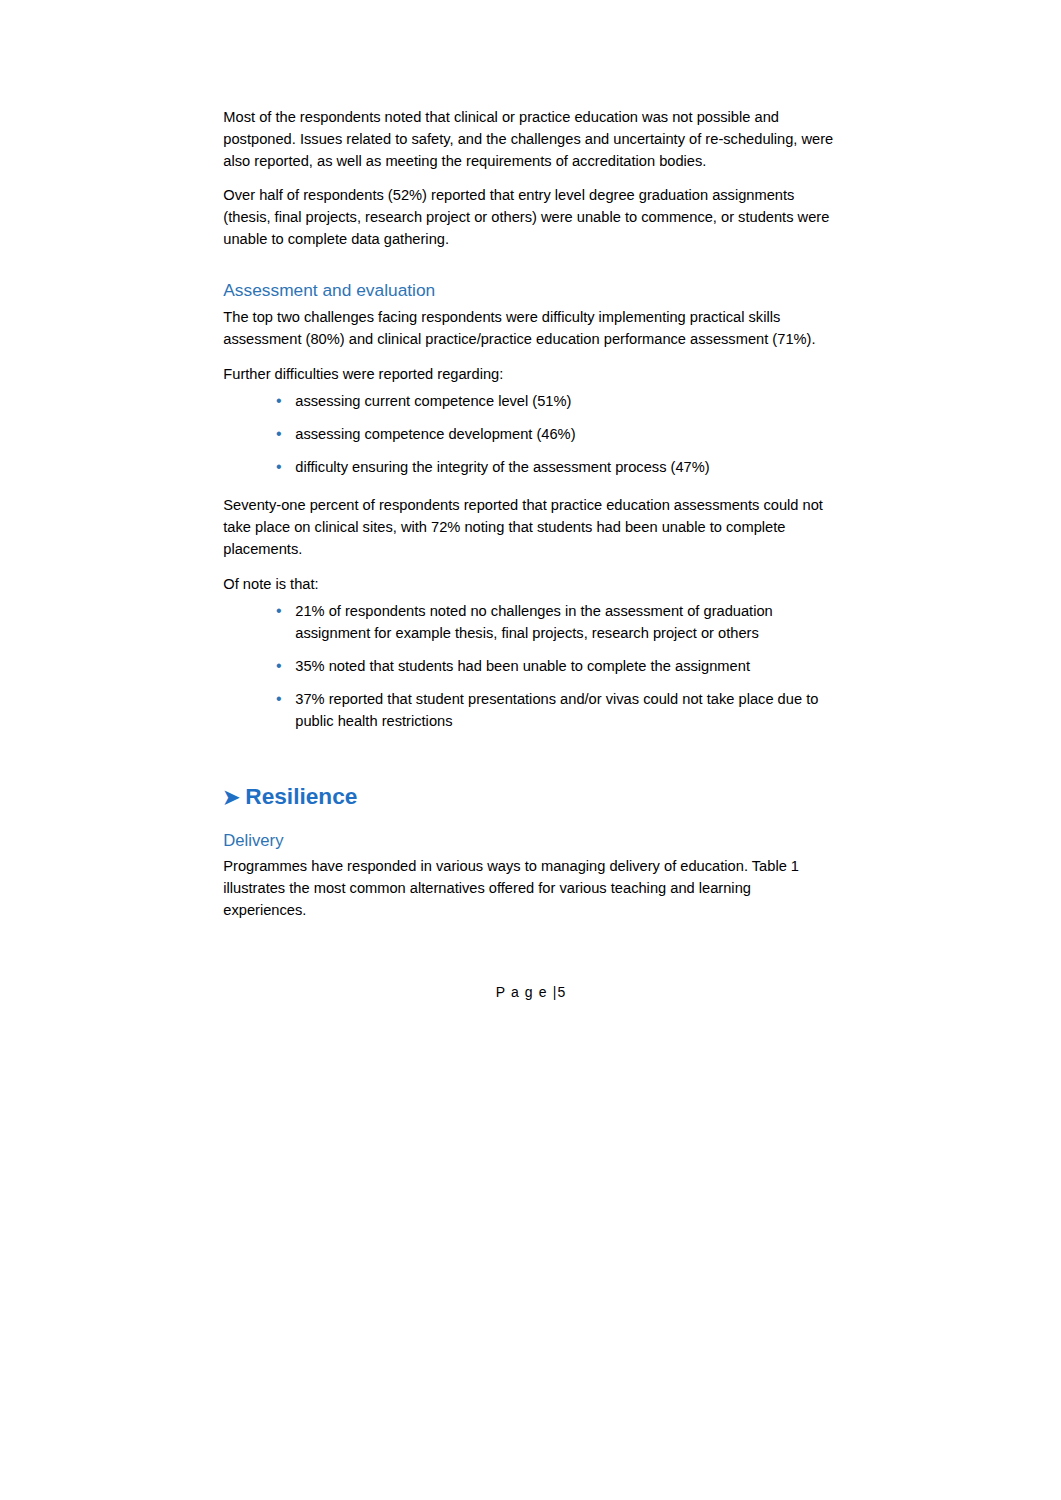Most of the respondents noted that clinical or practice education was not possible and postponed. Issues related to safety, and the challenges and uncertainty of re-scheduling, were also reported, as well as meeting the requirements of accreditation bodies.
Over half of respondents (52%) reported that entry level degree graduation assignments (thesis, final projects, research project or others) were unable to commence, or students were unable to complete data gathering.
Assessment and evaluation
The top two challenges facing respondents were difficulty implementing practical skills assessment (80%) and clinical practice/practice education performance assessment (71%).
Further difficulties were reported regarding:
assessing current competence level (51%)
assessing competence development (46%)
difficulty ensuring the integrity of the assessment process (47%)
Seventy-one percent of respondents reported that practice education assessments could not take place on clinical sites, with 72% noting that students had been unable to complete placements.
Of note is that:
21% of respondents noted no challenges in the assessment of graduation assignment for example thesis, final projects, research project or others
35% noted that students had been unable to complete the assignment
37% reported that student presentations and/or vivas could not take place due to public health restrictions
➤Resilience
Delivery
Programmes have responded in various ways to managing delivery of education. Table 1 illustrates the most common alternatives offered for various teaching and learning experiences.
P a g e |5